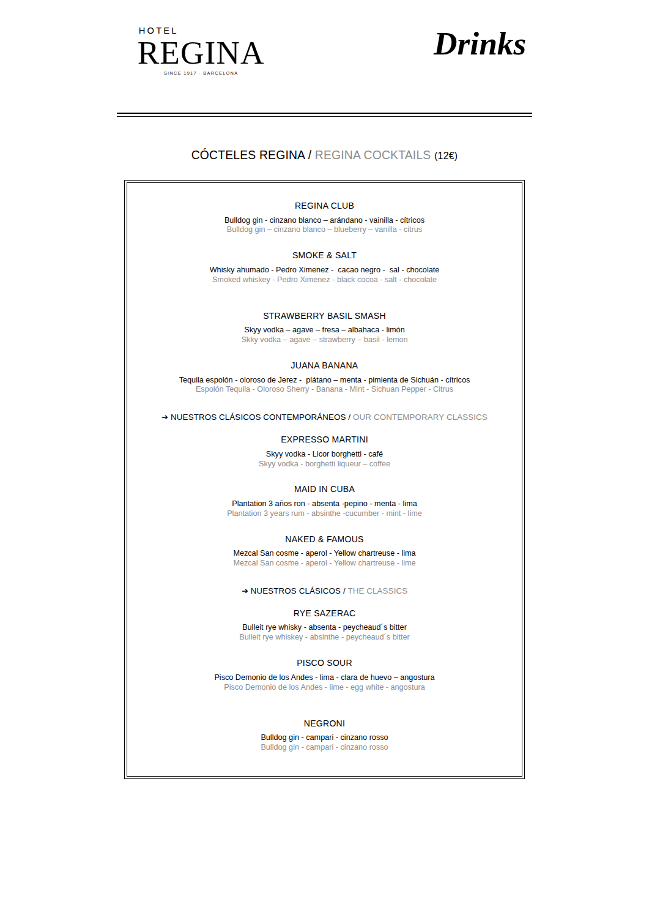HOTEL
REGINA
SINCE 1917 · BARCELONA
Drinks
CÓCTELES REGINA / REGINA COCKTAILS (12€)
REGINA CLUB
Bulldog gin - cinzano blanco – arándano - vainilla - cítricos
Bulldog gin – cinzano blanco – blueberry – vanilla - citrus
SMOKE & SALT
Whisky ahumado - Pedro Ximenez - cacao negro - sal - chocolate
Smoked whiskey - Pedro Ximenez - black cocoa - salt - chocolate
STRAWBERRY BASIL SMASH
Skyy vodka – agave – fresa – albahaca - limón
Skky vodka – agave – strawberry – basil - lemon
JUANA BANANA
Tequila espolón - oloroso de Jerez - plátano – menta - pimienta de Sichuán - cítricos
Espolón Tequila - Oloroso Sherry - Banana - Mint - Sichuan Pepper - Citrus
➔ NUESTROS CLÁSICOS CONTEMPORÁNEOS / OUR CONTEMPORARY CLASSICS
EXPRESSO MARTINI
Skyy vodka - Licor borghetti - café
Skyy vodka - borghetti liqueur – coffee
MAID IN CUBA
Plantation 3 años ron - absenta -pepino - menta - lima
Plantation 3 years rum - absinthe -cucumber - mint - lime
NAKED & FAMOUS
Mezcal San cosme - aperol - Yellow chartreuse - lima
Mezcal San cosme - aperol - Yellow chartreuse - lime
➔ NUESTROS CLÁSICOS / THE CLASSICS
RYE SAZERAC
Bulleit rye whisky - absenta - peycheaud´s bitter
Bulleit rye whiskey - absinthe - peycheaud´s bitter
PISCO SOUR
Pisco Demonio de los Andes - lima - clara de huevo – angostura
Pisco Demonio de los Andes - lime - egg white - angostura
NEGRONI
Bulldog gin - campari - cinzano rosso
Bulldog gin - campari - cinzano rosso